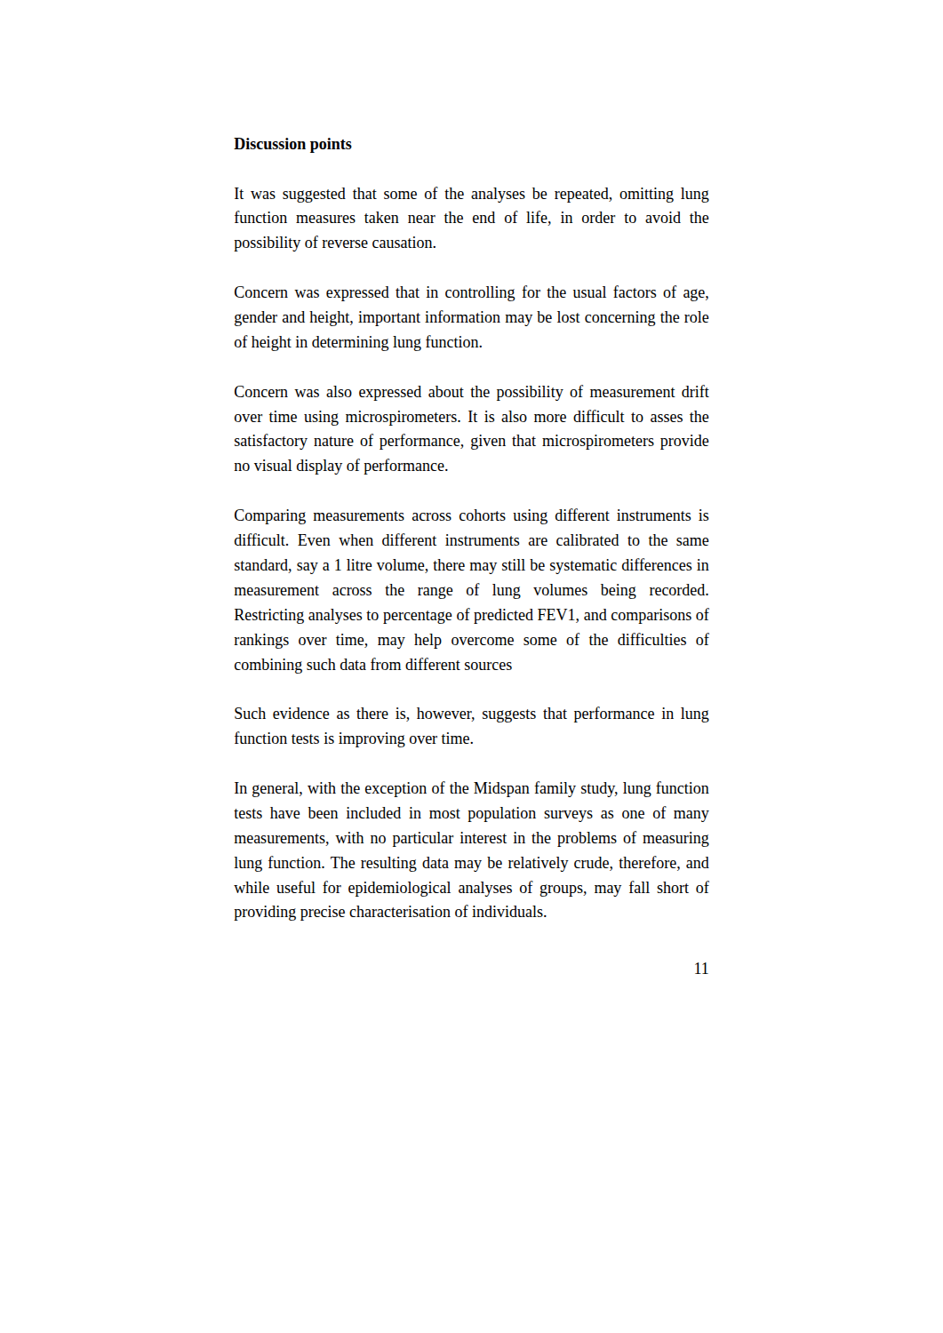Discussion points
It was suggested that some of the analyses be repeated, omitting lung function measures taken near the end of life, in order to avoid the possibility of reverse causation.
Concern was expressed that in controlling for the usual factors of age, gender and height, important information may be lost concerning the role of height in determining lung function.
Concern was also expressed about the possibility of measurement drift over time using microspirometers. It is also more difficult to asses the satisfactory nature of performance, given that microspirometers provide no visual display of performance.
Comparing measurements across cohorts using different instruments is difficult. Even when different instruments are calibrated to the same standard, say a 1 litre volume, there may still be systematic differences in measurement across the range of lung volumes being recorded. Restricting analyses to percentage of predicted FEV1, and comparisons of rankings over time, may help overcome some of the difficulties of combining such data from different sources
Such evidence as there is, however, suggests that performance in lung function tests is improving over time.
In general, with the exception of the Midspan family study, lung function tests have been included in most population surveys as one of many measurements, with no particular interest in the problems of measuring lung function. The resulting data may be relatively crude, therefore, and while useful for epidemiological analyses of groups, may fall short of providing precise characterisation of individuals.
11